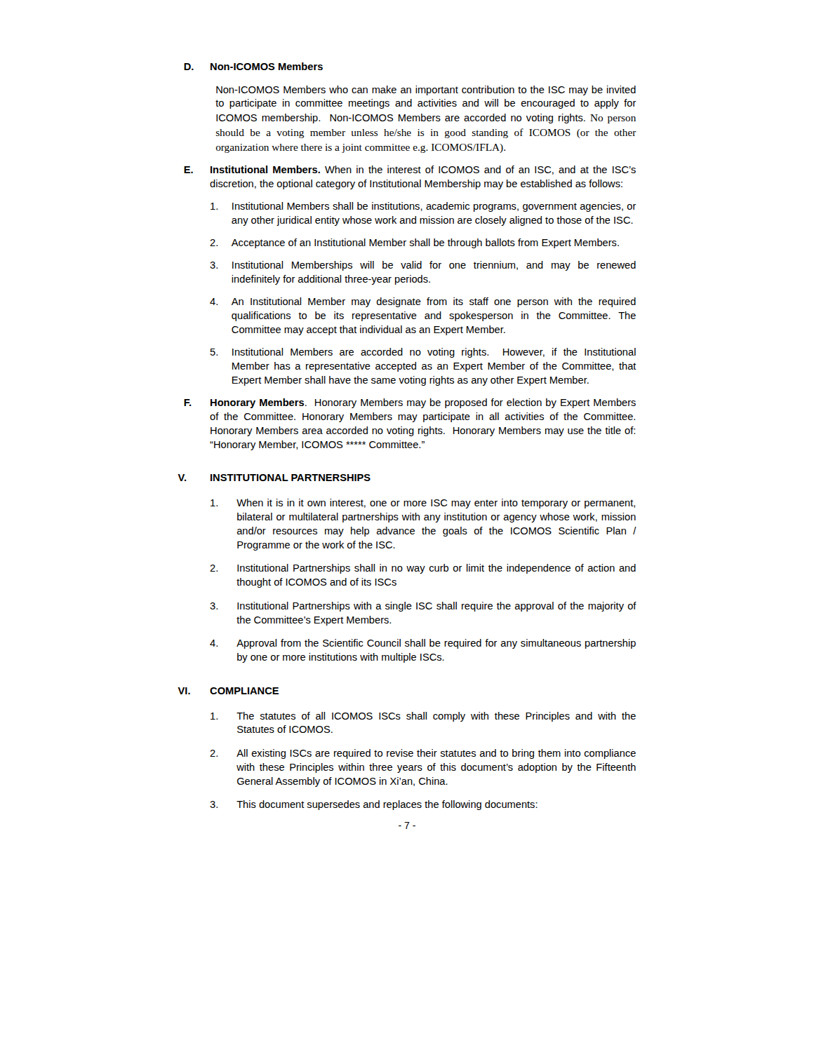D.
Non-ICOMOS Members
Non-ICOMOS Members who can make an important contribution to the ISC may be invited to participate in committee meetings and activities and will be encouraged to apply for ICOMOS membership. Non-ICOMOS Members are accorded no voting rights. No person should be a voting member unless he/she is in good standing of ICOMOS (or the other organization where there is a joint committee e.g. ICOMOS/IFLA).
E.
Institutional Members. When in the interest of ICOMOS and of an ISC, and at the ISC’s discretion, the optional category of Institutional Membership may be established as follows:
1. Institutional Members shall be institutions, academic programs, government agencies, or any other juridical entity whose work and mission are closely aligned to those of the ISC.
2. Acceptance of an Institutional Member shall be through ballots from Expert Members.
3. Institutional Memberships will be valid for one triennium, and may be renewed indefinitely for additional three-year periods.
4. An Institutional Member may designate from its staff one person with the required qualifications to be its representative and spokesperson in the Committee. The Committee may accept that individual as an Expert Member.
5. Institutional Members are accorded no voting rights. However, if the Institutional Member has a representative accepted as an Expert Member of the Committee, that Expert Member shall have the same voting rights as any other Expert Member.
F.
Honorary Members. Honorary Members may be proposed for election by Expert Members of the Committee. Honorary Members may participate in all activities of the Committee. Honorary Members area accorded no voting rights. Honorary Members may use the title of: “Honorary Member, ICOMOS ***** Committee.”
V.
INSTITUTIONAL PARTNERSHIPS
1. When it is in it own interest, one or more ISC may enter into temporary or permanent, bilateral or multilateral partnerships with any institution or agency whose work, mission and/or resources may help advance the goals of the ICOMOS Scientific Plan / Programme or the work of the ISC.
2. Institutional Partnerships shall in no way curb or limit the independence of action and thought of ICOMOS and of its ISCs
3. Institutional Partnerships with a single ISC shall require the approval of the majority of the Committee’s Expert Members.
4. Approval from the Scientific Council shall be required for any simultaneous partnership by one or more institutions with multiple ISCs.
VI.
COMPLIANCE
1. The statutes of all ICOMOS ISCs shall comply with these Principles and with the Statutes of ICOMOS.
2. All existing ISCs are required to revise their statutes and to bring them into compliance with these Principles within three years of this document’s adoption by the Fifteenth General Assembly of ICOMOS in Xi’an, China.
3. This document supersedes and replaces the following documents:
- 7 -